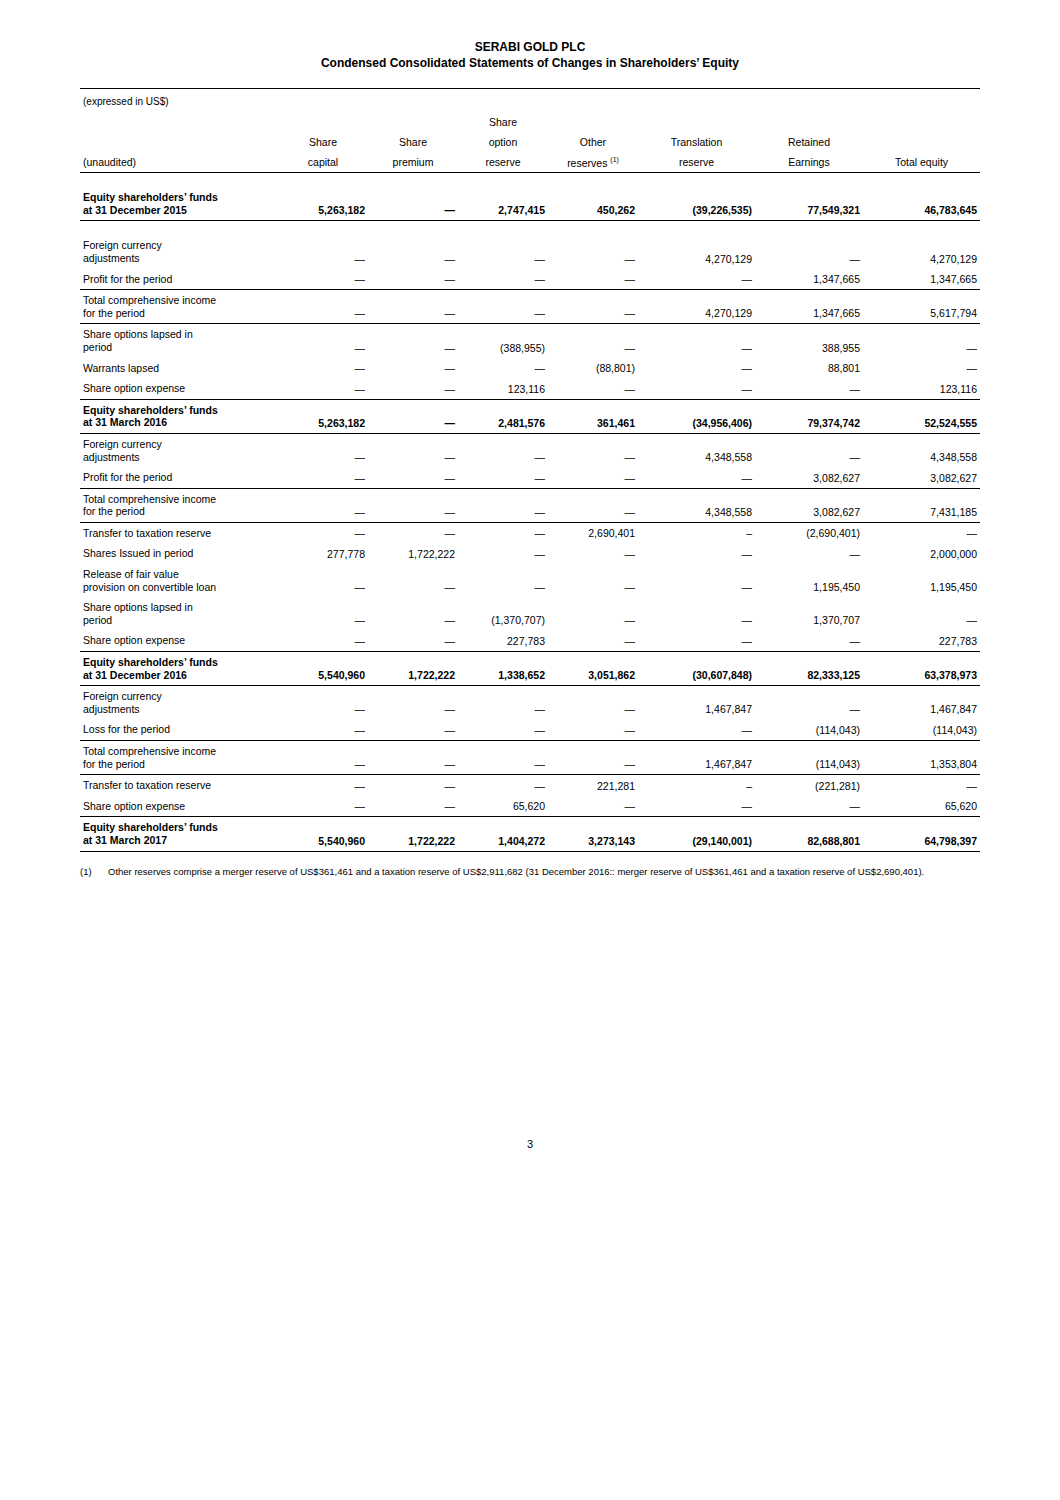SERABI GOLD PLC
Condensed Consolidated Statements of Changes in Shareholders’ Equity
| (expressed in US$) |
| --- |
| | | | Share | | | | |
| | Share | Share | option | Other | Translation | Retained | |
| (unaudited) | capital | premium | reserve | reserves (1) | reserve | Earnings | Total equity |
| Equity shareholders’ funds at 31 December 2015 | 5,263,182 | — | 2,747,415 | 450,262 | (39,226,535) | 77,549,321 | 46,783,645 |
| Foreign currency adjustments | — | — | — | — | 4,270,129 | — | 4,270,129 |
| Profit for the period | — | — | — | — | — | 1,347,665 | 1,347,665 |
| Total comprehensive income for the period | — | — | — | — | 4,270,129 | 1,347,665 | 5,617,794 |
| Share options lapsed in period | — | — | (388,955) | — | — | 388,955 | — |
| Warrants lapsed | — | — | — | (88,801) | — | 88,801 | — |
| Share option expense | — | — | 123,116 | — | — | — | 123,116 |
| Equity shareholders’ funds at 31 March 2016 | 5,263,182 | — | 2,481,576 | 361,461 | (34,956,406) | 79,374,742 | 52,524,555 |
| Foreign currency adjustments | — | — | — | — | 4,348,558 | — | 4,348,558 |
| Profit for the period | — | — | — | — | — | 3,082,627 | 3,082,627 |
| Total comprehensive income for the period | — | — | — | — | 4,348,558 | 3,082,627 | 7,431,185 |
| Transfer to taxation reserve | — | — | — | 2,690,401 | – | (2,690,401) | — |
| Shares Issued in period | 277,778 | 1,722,222 | — | — | — | — | 2,000,000 |
| Release of fair value provision on convertible loan | — | — | — | — | — | 1,195,450 | 1,195,450 |
| Share options lapsed in period | — | — | (1,370,707) | — | — | 1,370,707 | — |
| Share option expense | — | — | 227,783 | — | — | — | 227,783 |
| Equity shareholders’ funds at 31 December 2016 | 5,540,960 | 1,722,222 | 1,338,652 | 3,051,862 | (30,607,848) | 82,333,125 | 63,378,973 |
| Foreign currency adjustments | — | — | — | — | 1,467,847 | — | 1,467,847 |
| Loss for the period | — | — | — | — | — | (114,043) | (114,043) |
| Total comprehensive income for the period | — | — | — | — | 1,467,847 | (114,043) | 1,353,804 |
| Transfer to taxation reserve | — | — | — | 221,281 | – | (221,281) | — |
| Share option expense | — | — | 65,620 | — | — | — | 65,620 |
| Equity shareholders’ funds at 31 March 2017 | 5,540,960 | 1,722,222 | 1,404,272 | 3,273,143 | (29,140,001) | 82,688,801 | 64,798,397 |
(1) Other reserves comprise a merger reserve of US$361,461 and a taxation reserve of US$2,911,682 (31 December 2016:: merger reserve of US$361,461 and a taxation reserve of US$2,690,401).
3